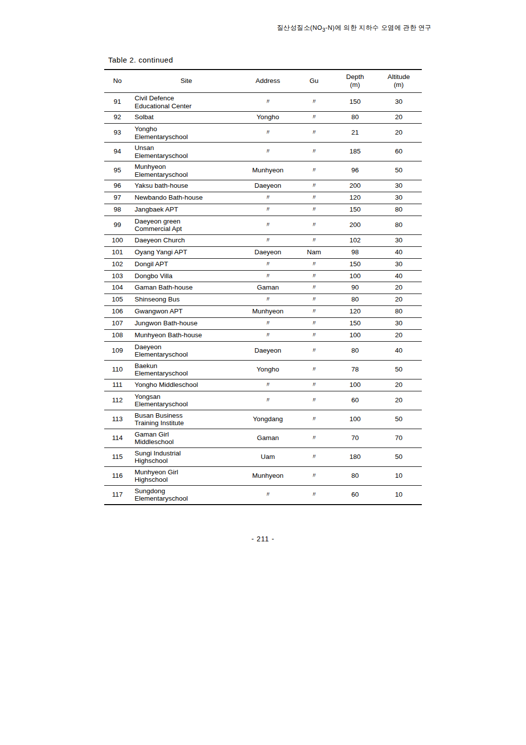질산성질소(NO3-N)에 의한 지하수 오염에 관한 연구
Table 2. continued
| No | Site | Address | Gu | Depth (m) | Altitude (m) |
| --- | --- | --- | --- | --- | --- |
| 91 | Civil Defence Educational Center | 〃 | 〃 | 150 | 30 |
| 92 | Solbat | Yongho | 〃 | 80 | 20 |
| 93 | Yongho Elementaryschool | 〃 | 〃 | 21 | 20 |
| 94 | Unsan Elementaryschool | 〃 | 〃 | 185 | 60 |
| 95 | Munhyeon Elementaryschool | Munhyeon | 〃 | 96 | 50 |
| 96 | Yaksu bath-house | Daeyeon | 〃 | 200 | 30 |
| 97 | Newbando Bath-house | 〃 | 〃 | 120 | 30 |
| 98 | Jangbaek APT | 〃 | 〃 | 150 | 80 |
| 99 | Daeyeon green Commercial Apt | 〃 | 〃 | 200 | 80 |
| 100 | Daeyeon Church | 〃 | 〃 | 102 | 30 |
| 101 | Oyang Yangi APT | Daeyeon | Nam | 98 | 40 |
| 102 | Dongil APT | 〃 | 〃 | 150 | 30 |
| 103 | Dongbo Villa | 〃 | 〃 | 100 | 40 |
| 104 | Gaman Bath-house | Gaman | 〃 | 90 | 20 |
| 105 | Shinseong Bus | 〃 | 〃 | 80 | 20 |
| 106 | Gwangwon APT | Munhyeon | 〃 | 120 | 80 |
| 107 | Jungwon Bath-house | 〃 | 〃 | 150 | 30 |
| 108 | Munhyeon Bath-house | 〃 | 〃 | 100 | 20 |
| 109 | Daeyeon Elementaryschool | Daeyeon | 〃 | 80 | 40 |
| 110 | Baekun Elementaryschool | Yongho | 〃 | 78 | 50 |
| 111 | Yongho Middleschool | 〃 | 〃 | 100 | 20 |
| 112 | Yongsan Elementaryschool | 〃 | 〃 | 60 | 20 |
| 113 | Busan Business Training Institute | Yongdang | 〃 | 100 | 50 |
| 114 | Gaman Girl Middleschool | Gaman | 〃 | 70 | 70 |
| 115 | Sungi Industrial Highschool | Uam | 〃 | 180 | 50 |
| 116 | Munhyeon Girl Highschool | Munhyeon | 〃 | 80 | 10 |
| 117 | Sungdong Elementaryschool | 〃 | 〃 | 60 | 10 |
- 211 -